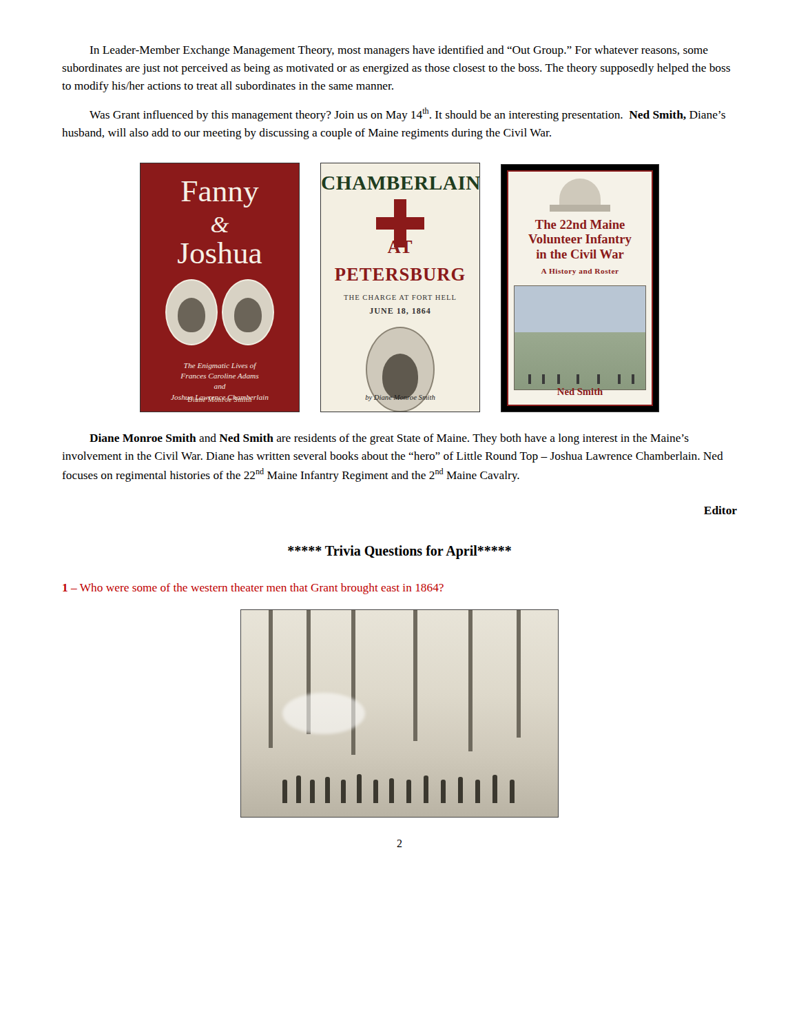In Leader-Member Exchange Management Theory, most managers have identified and “Out Group.” For whatever reasons, some subordinates are just not perceived as being as motivated or as energized as those closest to the boss. The theory supposedly helped the boss to modify his/her actions to treat all subordinates in the same manner.
Was Grant influenced by this management theory? Join us on May 14th. It should be an interesting presentation. Ned Smith, Diane’s husband, will also add to our meeting by discussing a couple of Maine regiments during the Civil War.
Fanny
&
Joshua
The Enigmatic Lives of
Frances Caroline Adams
and
Joshua Lawrence Chamberlain
Diane Monroe Smith
CHAMBERLAIN
AT PETERSBURG
THE CHARGE AT FORT HELL
JUNE 18, 1864
by Diane Monroe Smith
The 22nd Maine
Volunteer Infantry
in the Civil War
A History and Roster
Ned Smith
Diane Monroe Smith and Ned Smith are residents of the great State of Maine. They both have a long interest in the Maine’s involvement in the Civil War. Diane has written several books about the “hero” of Little Round Top – Joshua Lawrence Chamberlain. Ned focuses on regimental histories of the 22nd Maine Infantry Regiment and the 2nd Maine Cavalry.
Editor
***** Trivia Questions for April*****
1 – Who were some of the western theater men that Grant brought east in 1864?
2